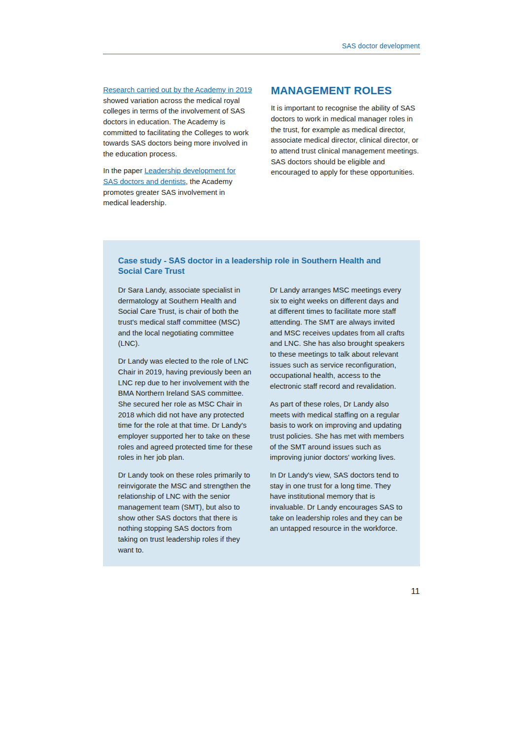SAS doctor development
Research carried out by the Academy in 2019 showed variation across the medical royal colleges in terms of the involvement of SAS doctors in education. The Academy is committed to facilitating the Colleges to work towards SAS doctors being more involved in the education process.
In the paper Leadership development for SAS doctors and dentists, the Academy promotes greater SAS involvement in medical leadership.
Management roles
It is important to recognise the ability of SAS doctors to work in medical manager roles in the trust, for example as medical director, associate medical director, clinical director, or to attend trust clinical management meetings. SAS doctors should be eligible and encouraged to apply for these opportunities.
Case study - SAS doctor in a leadership role in Southern Health and Social Care Trust
Dr Sara Landy, associate specialist in dermatology at Southern Health and Social Care Trust, is chair of both the trust's medical staff committee (MSC) and the local negotiating committee (LNC).
Dr Landy was elected to the role of LNC Chair in 2019, having previously been an LNC rep due to her involvement with the BMA Northern Ireland SAS committee. She secured her role as MSC Chair in 2018 which did not have any protected time for the role at that time. Dr Landy's employer supported her to take on these roles and agreed protected time for these roles in her job plan.
Dr Landy took on these roles primarily to reinvigorate the MSC and strengthen the relationship of LNC with the senior management team (SMT), but also to show other SAS doctors that there is nothing stopping SAS doctors from taking on trust leadership roles if they want to.
Dr Landy arranges MSC meetings every six to eight weeks on different days and at different times to facilitate more staff attending. The SMT are always invited and MSC receives updates from all crafts and LNC. She has also brought speakers to these meetings to talk about relevant issues such as service reconfiguration, occupational health, access to the electronic staff record and revalidation.
As part of these roles, Dr Landy also meets with medical staffing on a regular basis to work on improving and updating trust policies. She has met with members of the SMT around issues such as improving junior doctors' working lives.
In Dr Landy's view, SAS doctors tend to stay in one trust for a long time. They have institutional memory that is invaluable. Dr Landy encourages SAS to take on leadership roles and they can be an untapped resource in the workforce.
11